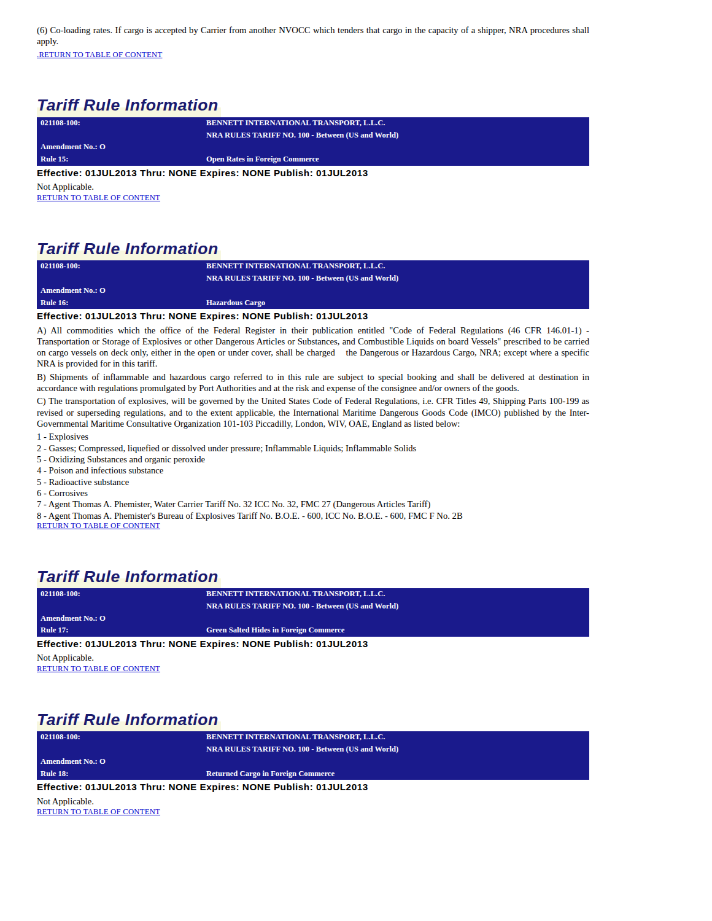(6) Co-loading rates. If cargo is accepted by Carrier from another NVOCC which tenders that cargo in the capacity of a shipper, NRA procedures shall apply.
.RETURN TO TABLE OF CONTENT
Tariff Rule Information
| 021108-100: | BENNETT INTERNATIONAL TRANSPORT, L.L.C. |
| | NRA RULES TARIFF NO. 100 - Between (US and World) |
| Amendment No.: O | |
| Rule 15: | Open Rates in Foreign Commerce |
Effective: 01JUL2013 Thru: NONE Expires: NONE Publish: 01JUL2013
Not Applicable.
RETURN TO TABLE OF CONTENT
Tariff Rule Information
| 021108-100: | BENNETT INTERNATIONAL TRANSPORT, L.L.C. |
| | NRA RULES TARIFF NO. 100 - Between (US and World) |
| Amendment No.: O | |
| Rule 16: | Hazardous Cargo |
Effective: 01JUL2013 Thru: NONE Expires: NONE Publish: 01JUL2013
A) All commodities which the office of the Federal Register in their publication entitled "Code of Federal Regulations (46 CFR 146.01-1) - Transportation or Storage of Explosives or other Dangerous Articles or Substances, and Combustible Liquids on board Vessels" prescribed to be carried on cargo vessels on deck only, either in the open or under cover, shall be charged the Dangerous or Hazardous Cargo, NRA; except where a specific NRA is provided for in this tariff.
B) Shipments of inflammable and hazardous cargo referred to in this rule are subject to special booking and shall be delivered at destination in accordance with regulations promulgated by Port Authorities and at the risk and expense of the consignee and/or owners of the goods.
C) The transportation of explosives, will be governed by the United States Code of Federal Regulations, i.e. CFR Titles 49, Shipping Parts 100-199 as revised or superseding regulations, and to the extent applicable, the International Maritime Dangerous Goods Code (IMCO) published by the Inter-Governmental Maritime Consultative Organization 101-103 Piccadilly, London, WIV, OAE, England as listed below:
1 - Explosives
2 - Gasses; Compressed, liquefied or dissolved under pressure; Inflammable Liquids; Inflammable Solids
5 - Oxidizing Substances and organic peroxide
4 - Poison and infectious substance
5 - Radioactive substance
6 - Corrosives
7 - Agent Thomas A. Phemister, Water Carrier Tariff No. 32 ICC No. 32, FMC 27 (Dangerous Articles Tariff)
8 - Agent Thomas A. Phemister's Bureau of Explosives Tariff No. B.O.E. - 600, ICC No. B.O.E. - 600, FMC F No. 2B
RETURN TO TABLE OF CONTENT
Tariff Rule Information
| 021108-100: | BENNETT INTERNATIONAL TRANSPORT, L.L.C. |
| | NRA RULES TARIFF NO. 100 - Between (US and World) |
| Amendment No.: O | |
| Rule 17: | Green Salted Hides in Foreign Commerce |
Effective: 01JUL2013 Thru: NONE Expires: NONE Publish: 01JUL2013
Not Applicable.
RETURN TO TABLE OF CONTENT
Tariff Rule Information
| 021108-100: | BENNETT INTERNATIONAL TRANSPORT, L.L.C. |
| | NRA RULES TARIFF NO. 100 - Between (US and World) |
| Amendment No.: O | |
| Rule 18: | Returned Cargo in Foreign Commerce |
Effective: 01JUL2013 Thru: NONE Expires: NONE Publish: 01JUL2013
Not Applicable.
RETURN TO TABLE OF CONTENT